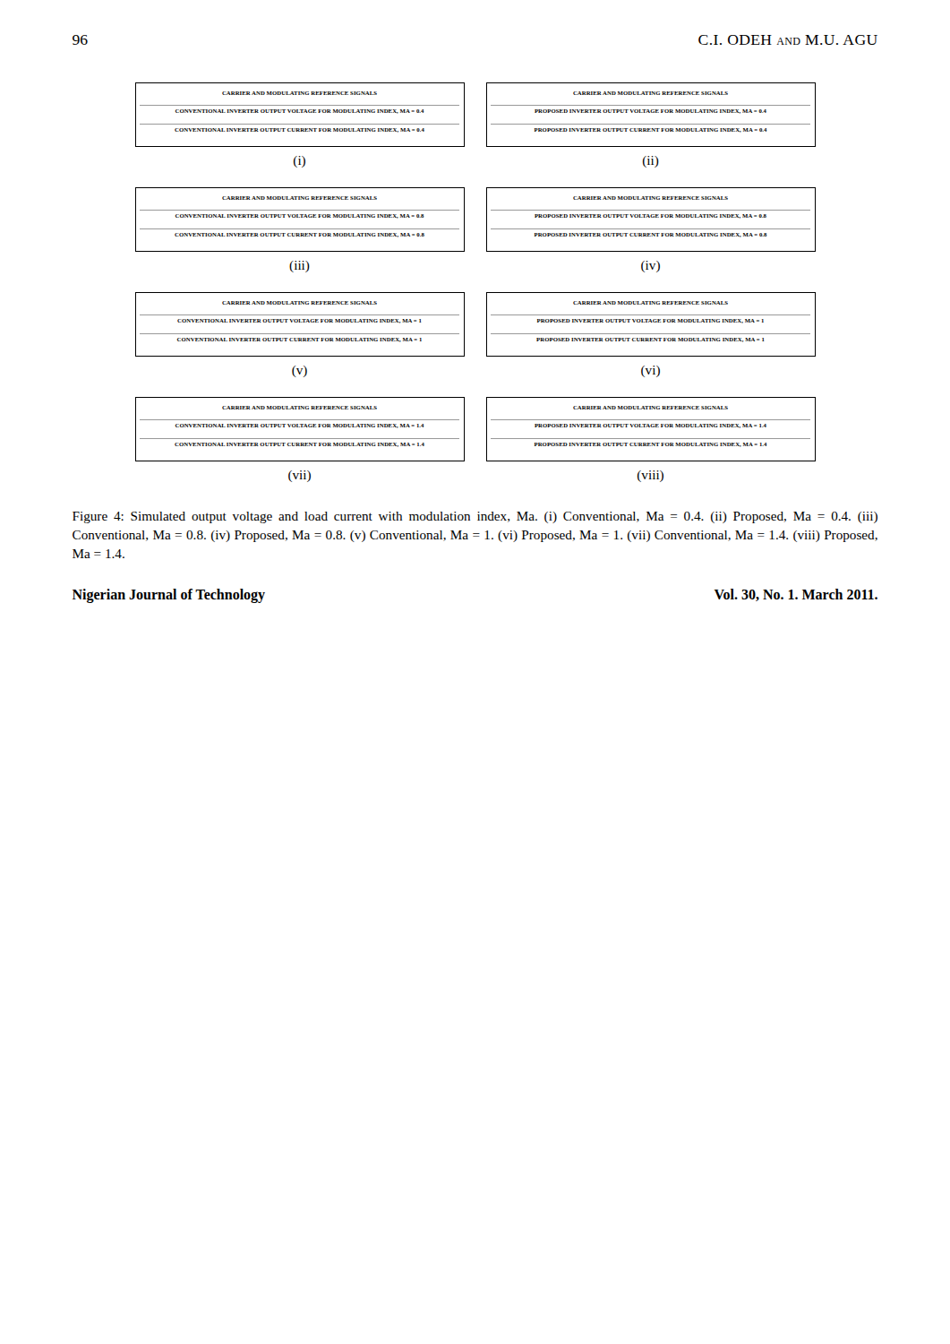96 C.I. ODEH and M.U. AGU
CARRIER AND MODULATING REFERENCE SIGNALS
CONVENTIONAL INVERTER OUTPUT VOLTAGE FOR MODULATING INDEX, Ma = 0.4
CONVENTIONAL INVERTER OUTPUT CURRENT FOR MODULATING INDEX, Ma = 0.4
(i)
CARRIER AND MODULATING REFERENCE SIGNALS
PROPOSED INVERTER OUTPUT VOLTAGE FOR MODULATING INDEX, Ma = 0.4
PROPOSED INVERTER OUTPUT CURRENT FOR MODULATING INDEX, Ma = 0.4
(ii)
CARRIER AND MODULATING REFERENCE SIGNALS
CONVENTIONAL INVERTER OUTPUT VOLTAGE FOR MODULATING INDEX, Ma = 0.8
CONVENTIONAL INVERTER OUTPUT CURRENT FOR MODULATING INDEX, Ma = 0.8
(iii)
CARRIER AND MODULATING REFERENCE SIGNALS
PROPOSED INVERTER OUTPUT VOLTAGE FOR MODULATING INDEX, Ma = 0.8
PROPOSED INVERTER OUTPUT CURRENT FOR MODULATING INDEX, Ma = 0.8
(iv)
CARRIER AND MODULATING REFERENCE SIGNALS
CONVENTIONAL INVERTER OUTPUT VOLTAGE FOR MODULATING INDEX, Ma = 1
CONVENTIONAL INVERTER OUTPUT CURRENT FOR MODULATING INDEX, Ma = 1
(v)
CARRIER AND MODULATING REFERENCE SIGNALS
PROPOSED INVERTER OUTPUT VOLTAGE FOR MODULATING INDEX, Ma = 1
PROPOSED INVERTER OUTPUT CURRENT FOR MODULATING INDEX, Ma = 1
(vi)
CARRIER AND MODULATING REFERENCE SIGNALS
CONVENTIONAL INVERTER OUTPUT VOLTAGE FOR MODULATING INDEX, Ma = 1.4
CONVENTIONAL INVERTER OUTPUT CURRENT FOR MODULATING INDEX, Ma = 1.4
(vii)
CARRIER AND MODULATING REFERENCE SIGNALS
PROPOSED INVERTER OUTPUT VOLTAGE FOR MODULATING INDEX, Ma = 1.4
PROPOSED INVERTER OUTPUT CURRENT FOR MODULATING INDEX, Ma = 1.4
(viii)
Figure 4: Simulated output voltage and load current with modulation index, Ma. (i) Conventional, Ma = 0.4. (ii) Proposed, Ma = 0.4. (iii) Conventional, Ma = 0.8. (iv) Proposed, Ma = 0.8. (v) Conventional, Ma = 1. (vi) Proposed, Ma = 1. (vii) Conventional, Ma = 1.4. (viii) Proposed, Ma = 1.4.
Nigerian Journal of Technology Vol. 30, No. 1. March 2011.